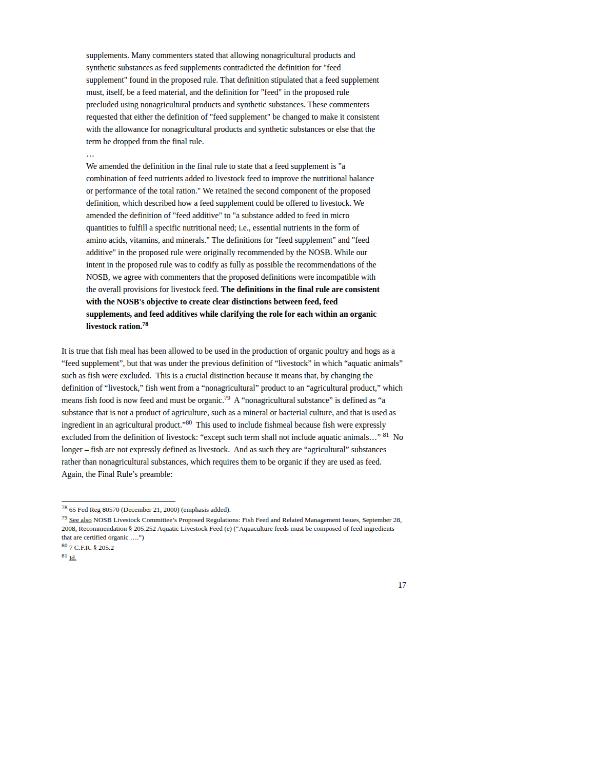supplements. Many commenters stated that allowing nonagricultural products and synthetic substances as feed supplements contradicted the definition for "feed supplement" found in the proposed rule. That definition stipulated that a feed supplement must, itself, be a feed material, and the definition for "feed" in the proposed rule precluded using nonagricultural products and synthetic substances. These commenters requested that either the definition of "feed supplement" be changed to make it consistent with the allowance for nonagricultural products and synthetic substances or else that the term be dropped from the final rule.
…
We amended the definition in the final rule to state that a feed supplement is "a combination of feed nutrients added to livestock feed to improve the nutritional balance or performance of the total ration." We retained the second component of the proposed definition, which described how a feed supplement could be offered to livestock. We amended the definition of "feed additive" to "a substance added to feed in micro quantities to fulfill a specific nutritional need; i.e., essential nutrients in the form of amino acids, vitamins, and minerals." The definitions for "feed supplement" and "feed additive" in the proposed rule were originally recommended by the NOSB. While our intent in the proposed rule was to codify as fully as possible the recommendations of the NOSB, we agree with commenters that the proposed definitions were incompatible with the overall provisions for livestock feed. The definitions in the final rule are consistent with the NOSB's objective to create clear distinctions between feed, feed supplements, and feed additives while clarifying the role for each within an organic livestock ration.78
It is true that fish meal has been allowed to be used in the production of organic poultry and hogs as a “feed supplement”, but that was under the previous definition of “livestock” in which “aquatic animals” such as fish were excluded. This is a crucial distinction because it means that, by changing the definition of “livestock,” fish went from a “nonagricultural” product to an “agricultural product,” which means fish food is now feed and must be organic.79 A “nonagricultural substance” is defined as “a substance that is not a product of agriculture, such as a mineral or bacterial culture, and that is used as ingredient in an agricultural product.”80 This used to include fishmeal because fish were expressly excluded from the definition of livestock: “except such term shall not include aquatic animals…” 81 No longer – fish are not expressly defined as livestock. And as such they are “agricultural” substances rather than nonagricultural substances, which requires them to be organic if they are used as feed. Again, the Final Rule’s preamble:
78 65 Fed Reg 80570 (December 21, 2000) (emphasis added).
79 See also NOSB Livestock Committee’s Proposed Regulations: Fish Feed and Related Management Issues, September 28, 2008, Recommendation § 205.252 Aquatic Livestock Feed (e) (“Aquaculture feeds must be composed of feed ingredients that are certified organic ….”)
80 7 C.F.R. § 205.2
81 Id.
17